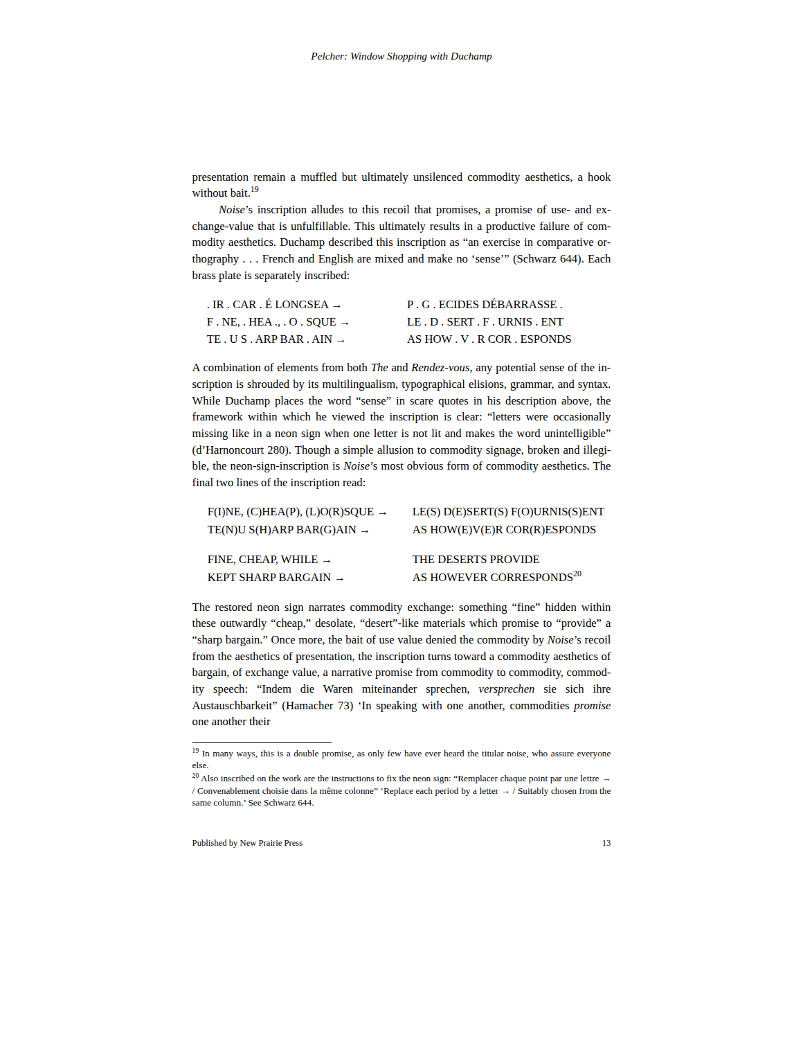Pelcher: Window Shopping with Duchamp
presentation remain a muffled but ultimately unsilenced commodity aesthetics, a hook without bait.19
Noise’s inscription alludes to this recoil that promises, a promise of use- and exchange-value that is unfulfillable. This ultimately results in a productive failure of commodity aesthetics. Duchamp described this inscription as “an exercise in comparative orthography . . . French and English are mixed and make no ‘sense’” (Schwarz 644). Each brass plate is separately inscribed:
| . IR . CAR . É LONGSEA → | P . G . ECIDES DÉBARRASSE . |
| F . NE, . HEA ., . O . SQUE → | LE . D . SERT . F . URNIS . ENT |
| TE . U S . ARP BAR . AIN → | AS HOW . V . R COR . ESPONDS |
A combination of elements from both The and Rendez-vous, any potential sense of the inscription is shrouded by its multilingualism, typographical elisions, grammar, and syntax. While Duchamp places the word “sense” in scare quotes in his description above, the framework within which he viewed the inscription is clear: “letters were occasionally missing like in a neon sign when one letter is not lit and makes the word unintelligible” (d’Harnoncourt 280). Though a simple allusion to commodity signage, broken and illegible, the neon-sign-inscription is Noise’s most obvious form of commodity aesthetics. The final two lines of the inscription read:
| F(I)NE, (C)HEA(P), (L)O(R)SQUE → | LE(S) D(E)SERT(S) F(O)URNIS(S)ENT |
| TE(N)U S(H)ARP BAR(G)AIN → | AS HOW(E)V(E)R COR(R)ESPONDS |
| FINE, CHEAP, WHILE → | THE DESERTS PROVIDE |
| KEPT SHARP BARGAIN → | AS HOWEVER CORRESPONDS 20 |
The restored neon sign narrates commodity exchange: something “fine” hidden within these outwardly “cheap,” desolate, “desert”-like materials which promise to “provide” a “sharp bargain.” Once more, the bait of use value denied the commodity by Noise’s recoil from the aesthetics of presentation, the inscription turns toward a commodity aesthetics of bargain, of exchange value, a narrative promise from commodity to commodity, commodity speech: “Indem die Waren miteinander sprechen, versprechen sie sich ihre Austauschbarkeit” (Hamacher 73) ‘In speaking with one another, commodities promise one another their
19 In many ways, this is a double promise, as only few have ever heard the titular noise, who assure everyone else.
20 Also inscribed on the work are the instructions to fix the neon sign: “Remplacer chaque point par une lettre → / Convenablement choisie dans la même colonne” ‘Replace each period by a letter → / Suitably chosen from the same column.’ See Schwarz 644.
Published by New Prairie Press
13